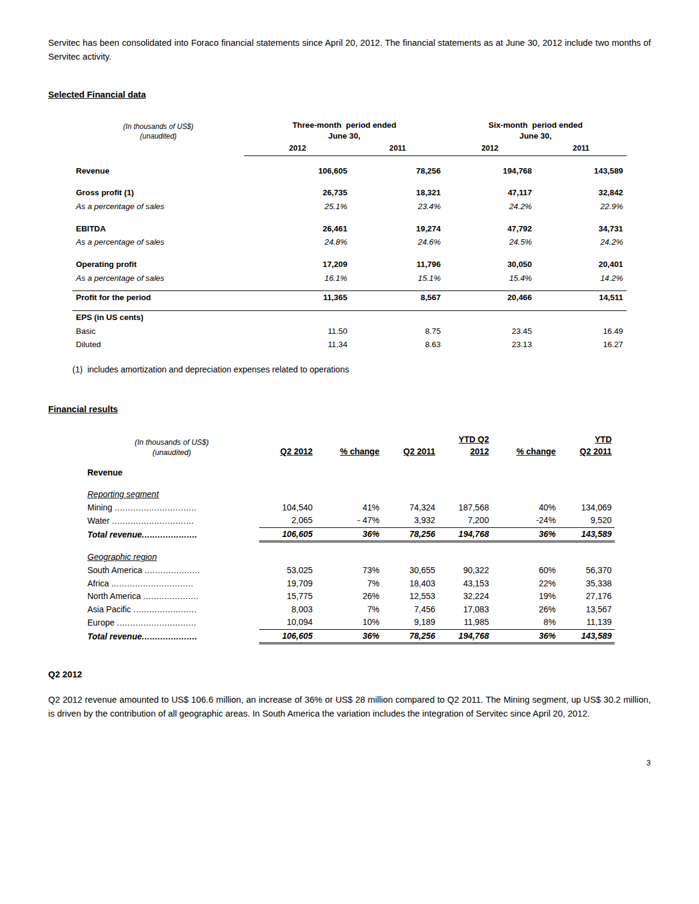Servitec has been consolidated into Foraco financial statements since April 20, 2012. The financial statements as at June 30, 2012 include two months of Servitec activity.
Selected Financial data
| (In thousands of US$) (unaudited) | Three-month period ended June 30, | Six-month period ended June 30, |
| | 2012 | 2011 | 2012 | 2011 |
| Revenue | 106,605 | 78,256 | 194,768 | 143,589 |
| Gross profit (1) | 26,735 | 18,321 | 47,117 | 32,842 |
| As a percentage of sales | 25.1% | 23.4% | 24.2% | 22.9% |
| EBITDA | 26,461 | 19,274 | 47,792 | 34,731 |
| As a percentage of sales | 24.8% | 24.6% | 24.5% | 24.2% |
| Operating profit | 17,209 | 11,796 | 30,050 | 20,401 |
| As a percentage of sales | 16.1% | 15.1% | 15.4% | 14.2% |
| Profit for the period | 11,365 | 8,567 | 20,466 | 14,511 |
| EPS (in US cents) | | | | |
| Basic | 11.50 | 8.75 | 23.45 | 16.49 |
| Diluted | 11.34 | 8.63 | 23.13 | 16.27 |
(1) includes amortization and depreciation expenses related to operations
Financial results
| (In thousands of US$) (unaudited) | Q2 2012 | % change | Q2 2011 | YTD Q2 2012 | % change | YTD Q2 2011 |
| Revenue | | | | | | |
| Reporting segment | | | | | | |
| Mining ............................... | 104,540 | 41% | 74,324 | 187,568 | 40% | 134,069 |
| Water ............................... | 2,065 | - 47% | 3,932 | 7,200 | -24% | 9,520 |
| Total revenue ..................... | 106,605 | 36% | 78,256 | 194,768 | 36% | 143,589 |
| Geographic region | | | | | | |
| South America ..................... | 53,025 | 73% | 30,655 | 90,322 | 60% | 56,370 |
| Africa ............................... | 19,709 | 7% | 18,403 | 43,153 | 22% | 35,338 |
| North America ..................... | 15,775 | 26% | 12,553 | 32,224 | 19% | 27,176 |
| Asia Pacific ........................ | 8,003 | 7% | 7,456 | 17,083 | 26% | 13,567 |
| Europe .............................. | 10,094 | 10% | 9,189 | 11,985 | 8% | 11,139 |
| Total revenue ..................... | 106,605 | 36% | 78,256 | 194,768 | 36% | 143,589 |
Q2 2012
Q2 2012 revenue amounted to US$ 106.6 million, an increase of 36% or US$ 28 million compared to Q2 2011. The Mining segment, up US$ 30.2 million, is driven by the contribution of all geographic areas. In South America the variation includes the integration of Servitec since April 20, 2012.
3